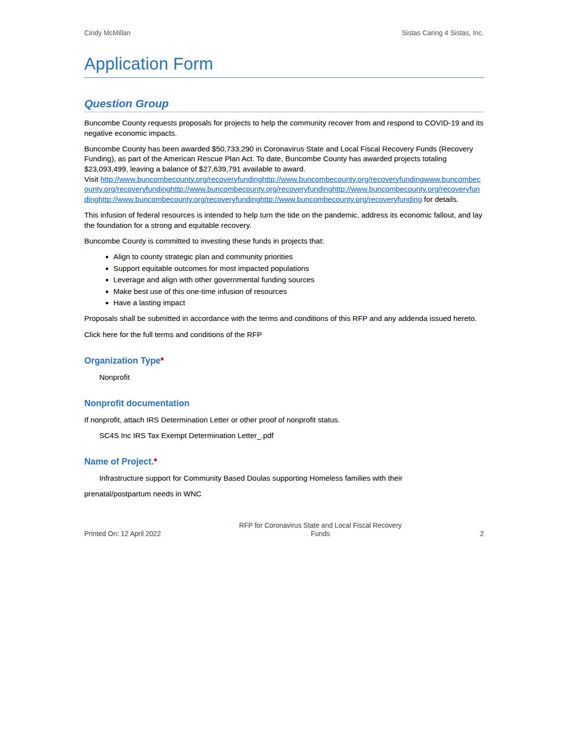Cindy McMillan Sistas Caring 4 Sistas, Inc.
Application Form
Question Group
Buncombe County requests proposals for projects to help the community recover from and respond to COVID-19 and its negative economic impacts.
Buncombe County has been awarded $50,733,290 in Coronavirus State and Local Fiscal Recovery Funds (Recovery Funding), as part of the American Rescue Plan Act. To date, Buncombe County has awarded projects totaling $23,093,499, leaving a balance of $27,639,791 available to award.
Visit http://www.buncombecounty.org/recoveryfunding http://www.buncombecounty.org/recoveryfunding www.buncombecounty.org/recoveryfunding http://www.buncombecounty.org/recoveryfunding http://www.buncombecounty.org/recoveryfunding http://www.buncombecounty.org/recoveryfunding http://www.buncombecounty.org/recoveryfunding for details.
This infusion of federal resources is intended to help turn the tide on the pandemic, address its economic fallout, and lay the foundation for a strong and equitable recovery.
Buncombe County is committed to investing these funds in projects that:
Align to county strategic plan and community priorities
Support equitable outcomes for most impacted populations
Leverage and align with other governmental funding sources
Make best use of this one-time infusion of resources
Have a lasting impact
Proposals shall be submitted in accordance with the terms and conditions of this RFP and any addenda issued hereto.
Click here for the full terms and conditions of the RFP
Organization Type*
Nonprofit
Nonprofit documentation
If nonprofit, attach IRS Determination Letter or other proof of nonprofit status.
SC4S Inc IRS Tax Exempt Determination Letter_.pdf
Name of Project.*
Infrastructure support for Community Based Doulas supporting Homeless families with their
prenatal/postpartum needs in WNC
Printed On: 12 April 2022
RFP for Coronavirus State and Local Fiscal Recovery
Funds
2